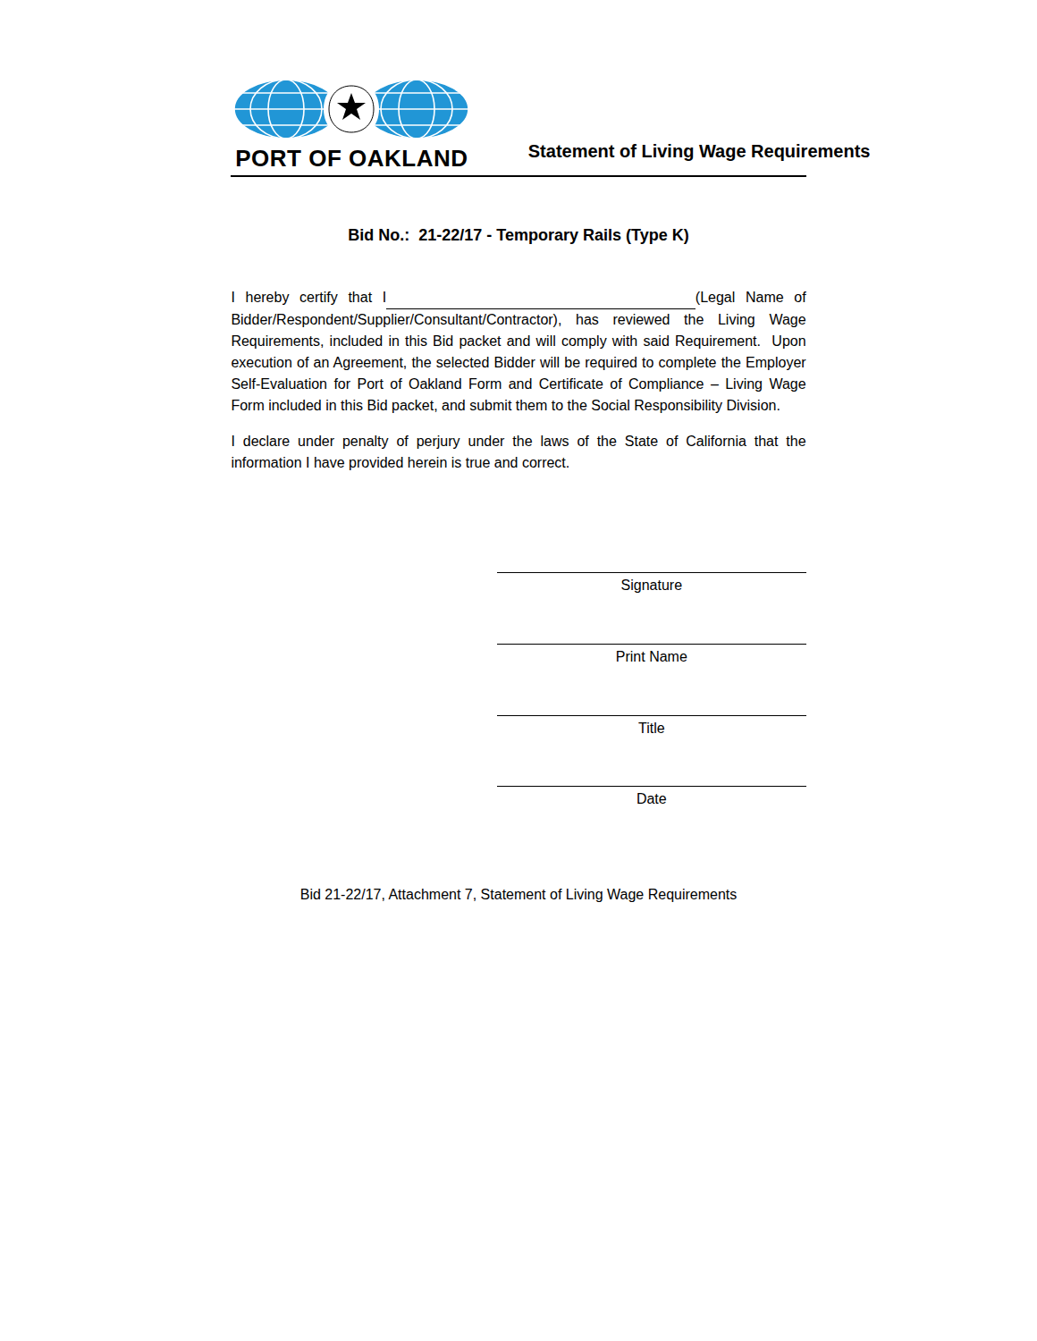PORT OF OAKLAND
Statement of Living Wage Requirements
Bid No.: 21-22/17 - Temporary Rails (Type K)
I hereby certify that I (Legal Name of Bidder/Respondent/Supplier/Consultant/Contractor), has reviewed the Living Wage Requirements, included in this Bid packet and will comply with said Requirement. Upon execution of an Agreement, the selected Bidder will be required to complete the Employer Self-Evaluation for Port of Oakland Form and Certificate of Compliance – Living Wage Form included in this Bid packet, and submit them to the Social Responsibility Division.
I declare under penalty of perjury under the laws of the State of California that the information I have provided herein is true and correct.
Signature
Print Name
Title
Date
Bid 21-22/17, Attachment 7, Statement of Living Wage Requirements